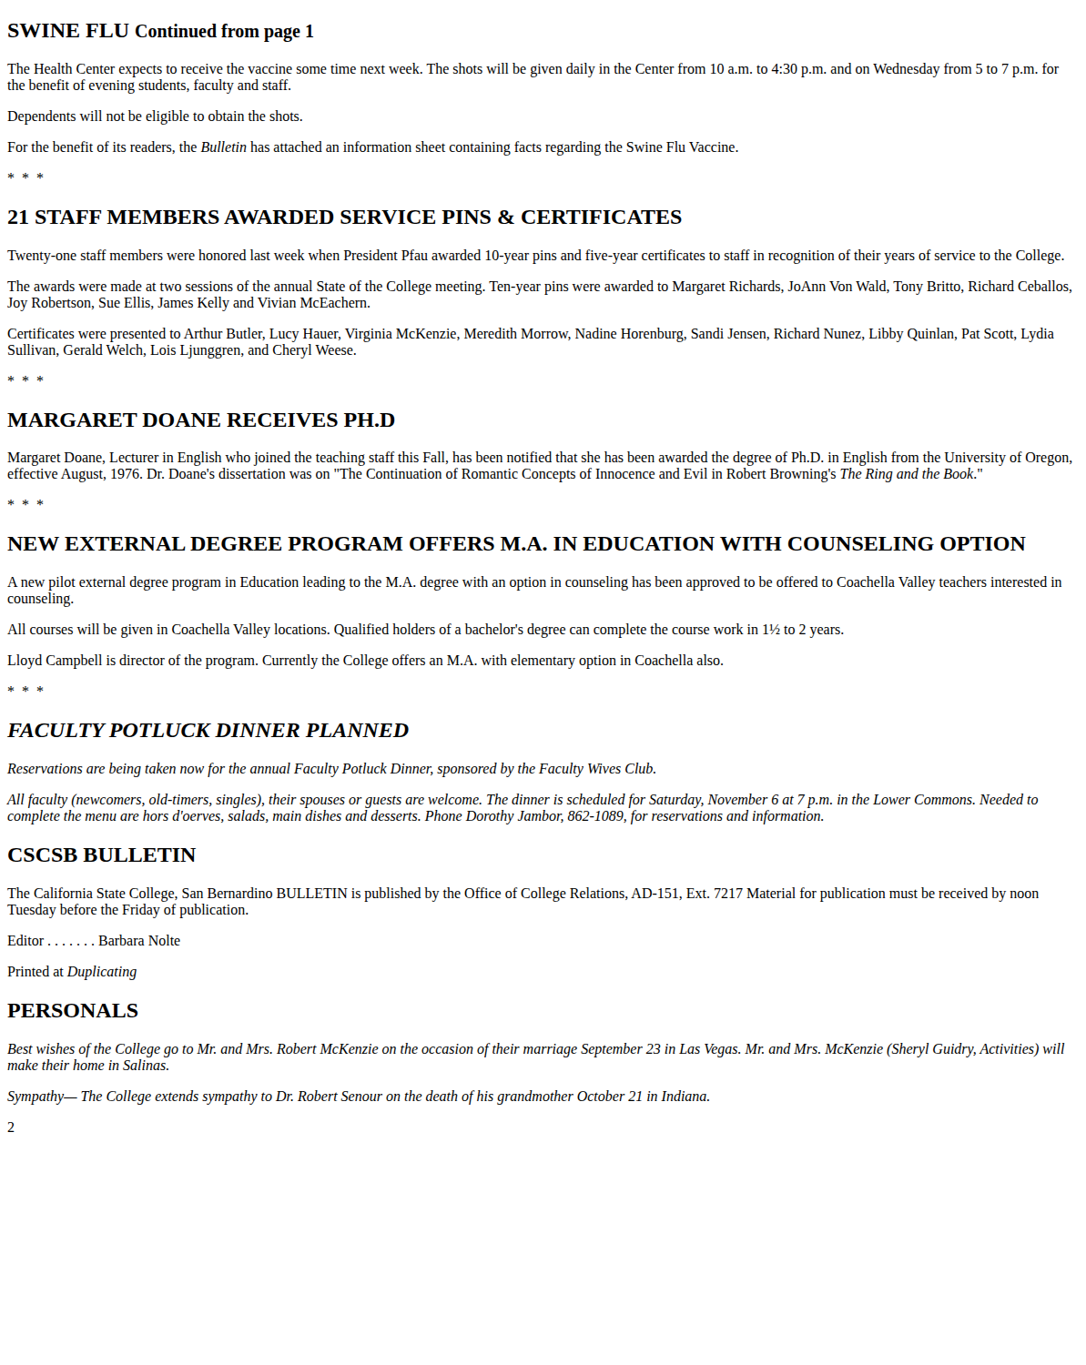SWINE FLU Continued from page 1
The Health Center expects to receive the vaccine some time next week. The shots will be given daily in the Center from 10 a.m. to 4:30 p.m. and on Wednesday from 5 to 7 p.m. for the benefit of evening students, faculty and staff.
Dependents will not be eligible to obtain the shots.
For the benefit of its readers, the Bulletin has attached an information sheet containing facts regarding the Swine Flu Vaccine.
* * *
21 STAFF MEMBERS AWARDED SERVICE PINS & CERTIFICATES
Twenty-one staff members were honored last week when President Pfau awarded 10-year pins and five-year certificates to staff in recognition of their years of service to the College.
The awards were made at two sessions of the annual State of the College meeting. Ten-year pins were awarded to Margaret Richards, JoAnn Von Wald, Tony Britto, Richard Ceballos, Joy Robertson, Sue Ellis, James Kelly and Vivian McEachern.
Certificates were presented to Arthur Butler, Lucy Hauer, Virginia McKenzie, Meredith Morrow, Nadine Horenburg, Sandi Jensen, Richard Nunez, Libby Quinlan, Pat Scott, Lydia Sullivan, Gerald Welch, Lois Ljunggren, and Cheryl Weese.
* * *
MARGARET DOANE RECEIVES PH.D
Margaret Doane, Lecturer in English who joined the teaching staff this Fall, has been notified that she has been awarded the degree of Ph.D. in English from the University of Oregon, effective August, 1976. Dr. Doane's dissertation was on "The Continuation of Romantic Concepts of Innocence and Evil in Robert Browning's The Ring and the Book."
* * *
NEW EXTERNAL DEGREE PROGRAM OFFERS M.A. IN EDUCATION WITH COUNSELING OPTION
A new pilot external degree program in Education leading to the M.A. degree with an option in counseling has been approved to be offered to Coachella Valley teachers interested in counseling.
All courses will be given in Coachella Valley locations. Qualified holders of a bachelor's degree can complete the course work in 1½ to 2 years.
Lloyd Campbell is director of the program. Currently the College offers an M.A. with elementary option in Coachella also.
* * *
FACULTY POTLUCK DINNER PLANNED
Reservations are being taken now for the annual Faculty Potluck Dinner, sponsored by the Faculty Wives Club.
All faculty (newcomers, old-timers, singles), their spouses or guests are welcome. The dinner is scheduled for Saturday, November 6 at 7 p.m. in the Lower Commons. Needed to complete the menu are hors d'oerves, salads, main dishes and desserts. Phone Dorothy Jambor, 862-1089, for reservations and information.
CSCSB BULLETIN
The California State College, San Bernardino BULLETIN is published by the Office of College Relations, AD-151, Ext. 7217 Material for publication must be received by noon Tuesday before the Friday of publication.
Editor . . . . . . . Barbara Nolte
Printed at Duplicating
PERSONALS
Best wishes of the College go to Mr. and Mrs. Robert McKenzie on the occasion of their marriage September 23 in Las Vegas. Mr. and Mrs. McKenzie (Sheryl Guidry, Activities) will make their home in Salinas.
Sympathy— The College extends sympathy to Dr. Robert Senour on the death of his grandmother October 21 in Indiana.
2